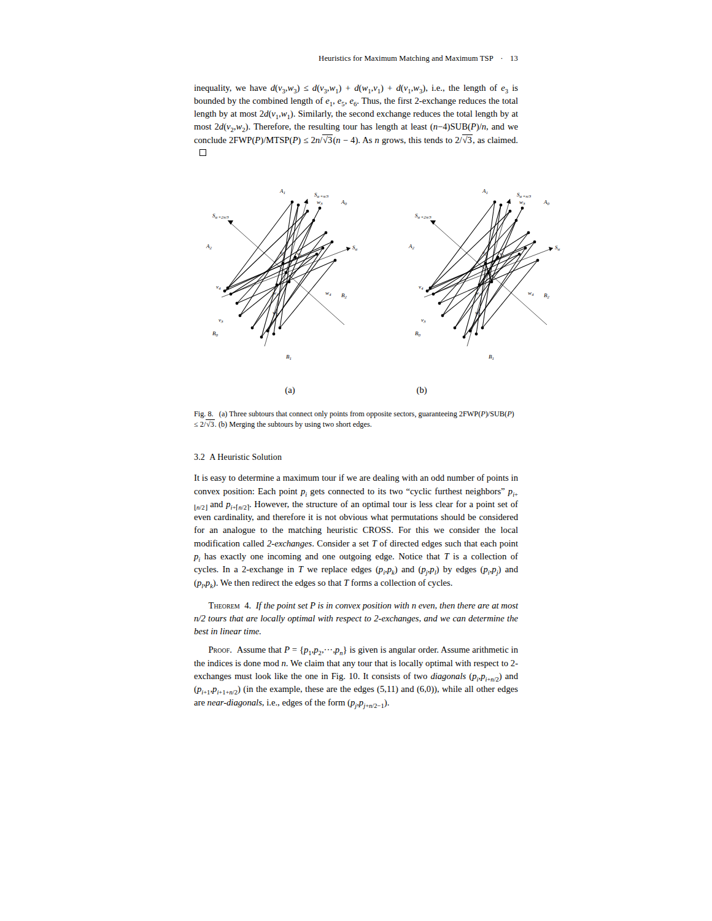Heuristics for Maximum Matching and Maximum TSP·13
inequality, we have d(v3,w3) ≤ d(v3,w1) + d(w1,v1) + d(v1,w3), i.e., the length of e3 is bounded by the combined length of e1, e5, e6. Thus, the first 2-exchange reduces the total length by at most 2d(v1,w1). Similarly, the second exchange reduces the total length by at most 2d(v2,w2). Therefore, the resulting tour has length at least (n−4)SUB(P)/n, and we conclude 2FWP(P)/MTSP(P) ≤ 2n/√3(n − 4). As n grows, this tends to 2/√3, as claimed.
Sα +π/3 Sα +2π/3 Sα A1 A0 A2 B2 B0 B1 w3 v2 v1 v4 w4 w1 w2 v3 Sα +π/3 Sα +2π/3 Sα A1 A0 A2 B2 B0 B1 w3 v2 v1 v4 w4 w1 w2 v3
(a) (b)
Fig. 8. (a) Three subtours that connect only points from opposite sectors, guaranteeing 2FWP(P)/SUB(P) ≤ 2/√3. (b) Merging the subtours by using two short edges.
3.2 A Heuristic Solution
It is easy to determine a maximum tour if we are dealing with an odd number of points in convex position: Each point pi gets connected to its two “cyclic furthest neighbors” pi+⌊n/2⌋ and pi+⌈n/2⌉. However, the structure of an optimal tour is less clear for a point set of even cardinality, and therefore it is not obvious what permutations should be considered for an analogue to the matching heuristic CROSS. For this we consider the local modification called 2-exchanges. Consider a set T of directed edges such that each point pi has exactly one incoming and one outgoing edge. Notice that T is a collection of cycles. In a 2-exchange in T we replace edges (pi,pk) and (pj,pl) by edges (pi,pj) and (pl,pk). We then redirect the edges so that T forms a collection of cycles.
Theorem 4. If the point set P is in convex position with n even, then there are at most n/2 tours that are locally optimal with respect to 2-exchanges, and we can determine the best in linear time.
Proof. Assume that P = {p1,p2,···,pn} is given is angular order. Assume arithmetic in the indices is done mod n. We claim that any tour that is locally optimal with respect to 2-exchanges must look like the one in Fig. 10. It consists of two diagonals (pi,pi+n/2) and (pi+1,pi+1+n/2) (in the example, these are the edges (5,11) and (6,0)), while all other edges are near-diagonals, i.e., edges of the form (pj,pj+n/2−1).